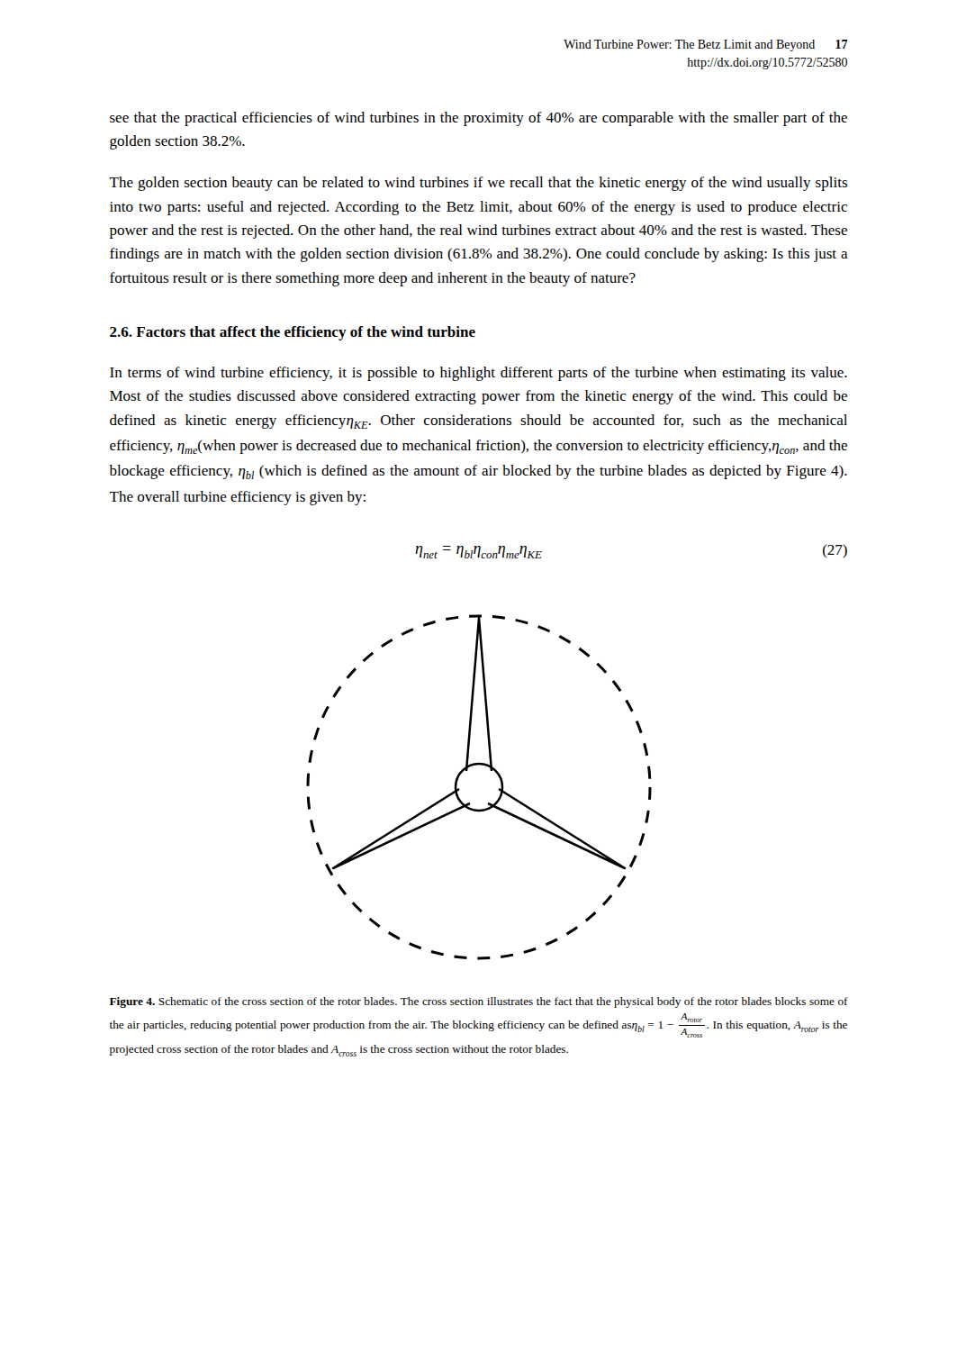Wind Turbine Power: The Betz Limit and Beyond17 http://dx.doi.org/10.5772/52580
see that the practical efficiencies of wind turbines in the proximity of 40% are comparable with the smaller part of the golden section 38.2%.
The golden section beauty can be related to wind turbines if we recall that the kinetic energy of the wind usually splits into two parts: useful and rejected. According to the Betz limit, about 60% of the energy is used to produce electric power and the rest is rejected. On the other hand, the real wind turbines extract about 40% and the rest is wasted. These findings are in match with the golden section division (61.8% and 38.2%). One could conclude by asking: Is this just a fortuitous result or is there something more deep and inherent in the beauty of nature?
2.6. Factors that affect the efficiency of the wind turbine
In terms of wind turbine efficiency, it is possible to highlight different parts of the turbine when estimating its value. Most of the studies discussed above considered extracting power from the kinetic energy of the wind. This could be defined as kinetic energy efficiencyηKE. Other considerations should be accounted for, such as the mechanical efficiency, ηme(when power is decreased due to mechanical friction), the conversion to electricity efficiency,ηcon, and the blockage efficiency, ηbl (which is defined as the amount of air blocked by the turbine blades as depicted by Figure 4). The overall turbine efficiency is given by:
ηnet = ηblηconηmeηKE (27)
Figure 4. Schematic of the cross section of the rotor blades. The cross section illustrates the fact that the physical body of the rotor blades blocks some of the air particles, reducing potential power production from the air. The blocking efficiency can be defined asηbl = 1 − Arotor Across. In this equation, Arotor is the projected cross section of the rotor blades and Across is the cross section without the rotor blades.